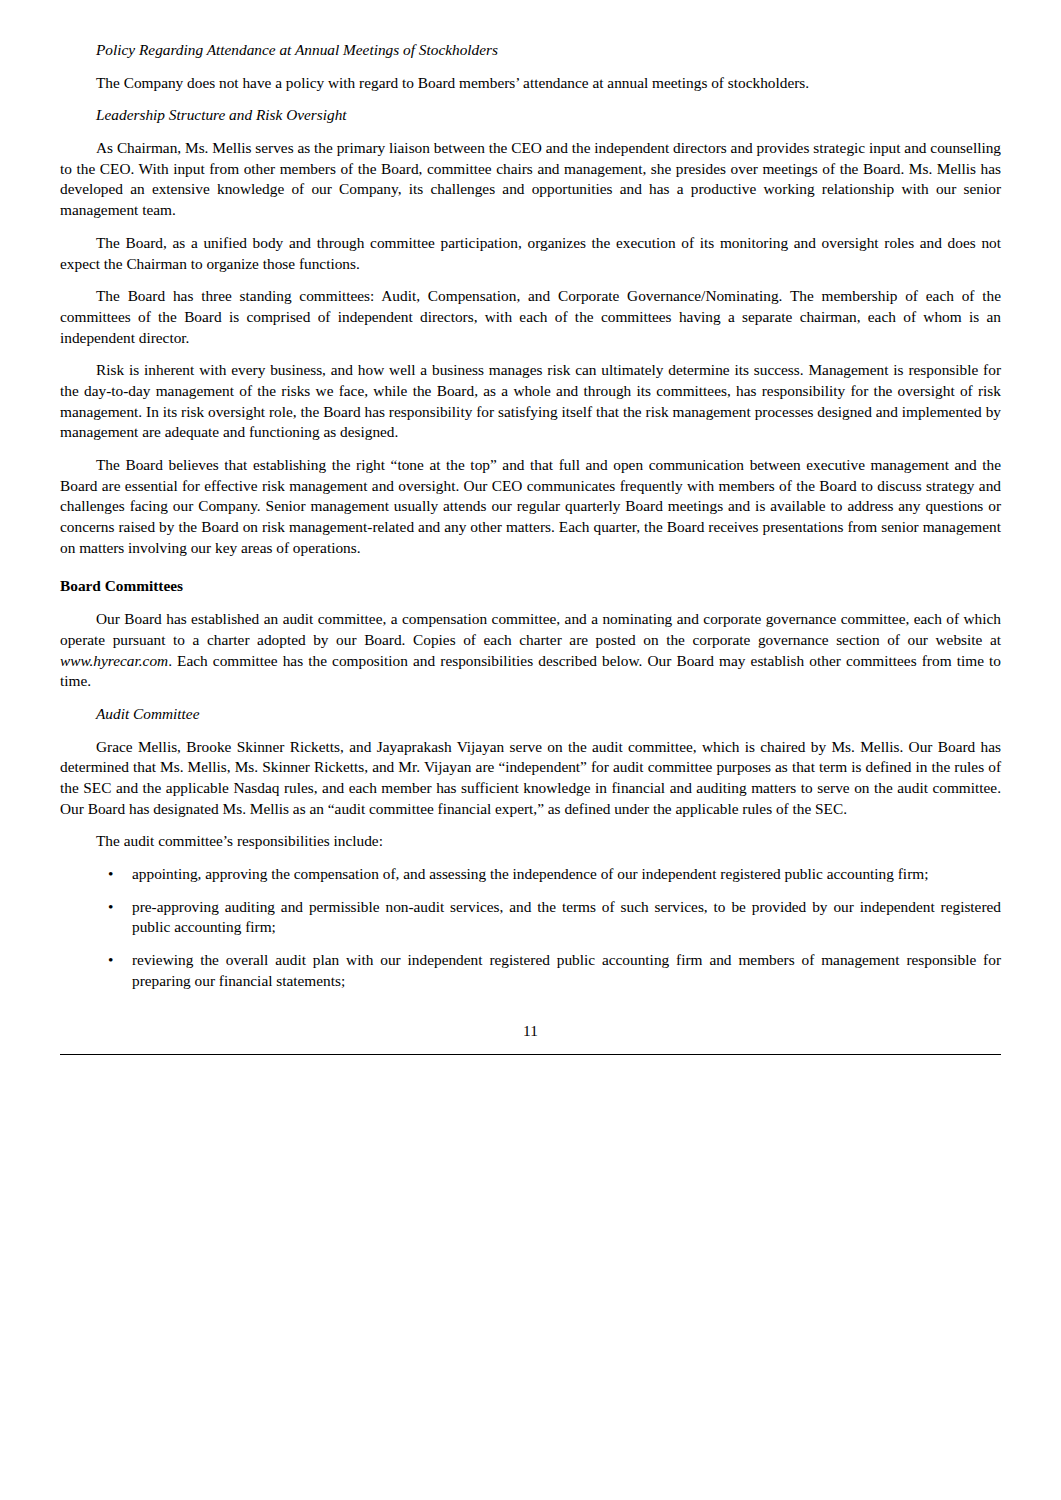Policy Regarding Attendance at Annual Meetings of Stockholders
The Company does not have a policy with regard to Board members’ attendance at annual meetings of stockholders.
Leadership Structure and Risk Oversight
As Chairman, Ms. Mellis serves as the primary liaison between the CEO and the independent directors and provides strategic input and counselling to the CEO. With input from other members of the Board, committee chairs and management, she presides over meetings of the Board. Ms. Mellis has developed an extensive knowledge of our Company, its challenges and opportunities and has a productive working relationship with our senior management team.
The Board, as a unified body and through committee participation, organizes the execution of its monitoring and oversight roles and does not expect the Chairman to organize those functions.
The Board has three standing committees: Audit, Compensation, and Corporate Governance/Nominating. The membership of each of the committees of the Board is comprised of independent directors, with each of the committees having a separate chairman, each of whom is an independent director.
Risk is inherent with every business, and how well a business manages risk can ultimately determine its success. Management is responsible for the day-to-day management of the risks we face, while the Board, as a whole and through its committees, has responsibility for the oversight of risk management. In its risk oversight role, the Board has responsibility for satisfying itself that the risk management processes designed and implemented by management are adequate and functioning as designed.
The Board believes that establishing the right “tone at the top” and that full and open communication between executive management and the Board are essential for effective risk management and oversight. Our CEO communicates frequently with members of the Board to discuss strategy and challenges facing our Company. Senior management usually attends our regular quarterly Board meetings and is available to address any questions or concerns raised by the Board on risk management-related and any other matters. Each quarter, the Board receives presentations from senior management on matters involving our key areas of operations.
Board Committees
Our Board has established an audit committee, a compensation committee, and a nominating and corporate governance committee, each of which operate pursuant to a charter adopted by our Board. Copies of each charter are posted on the corporate governance section of our website at www.hyrecar.com. Each committee has the composition and responsibilities described below. Our Board may establish other committees from time to time.
Audit Committee
Grace Mellis, Brooke Skinner Ricketts, and Jayaprakash Vijayan serve on the audit committee, which is chaired by Ms. Mellis. Our Board has determined that Ms. Mellis, Ms. Skinner Ricketts, and Mr. Vijayan are “independent” for audit committee purposes as that term is defined in the rules of the SEC and the applicable Nasdaq rules, and each member has sufficient knowledge in financial and auditing matters to serve on the audit committee. Our Board has designated Ms. Mellis as an “audit committee financial expert,” as defined under the applicable rules of the SEC.
The audit committee’s responsibilities include:
appointing, approving the compensation of, and assessing the independence of our independent registered public accounting firm;
pre-approving auditing and permissible non-audit services, and the terms of such services, to be provided by our independent registered public accounting firm;
reviewing the overall audit plan with our independent registered public accounting firm and members of management responsible for preparing our financial statements;
11